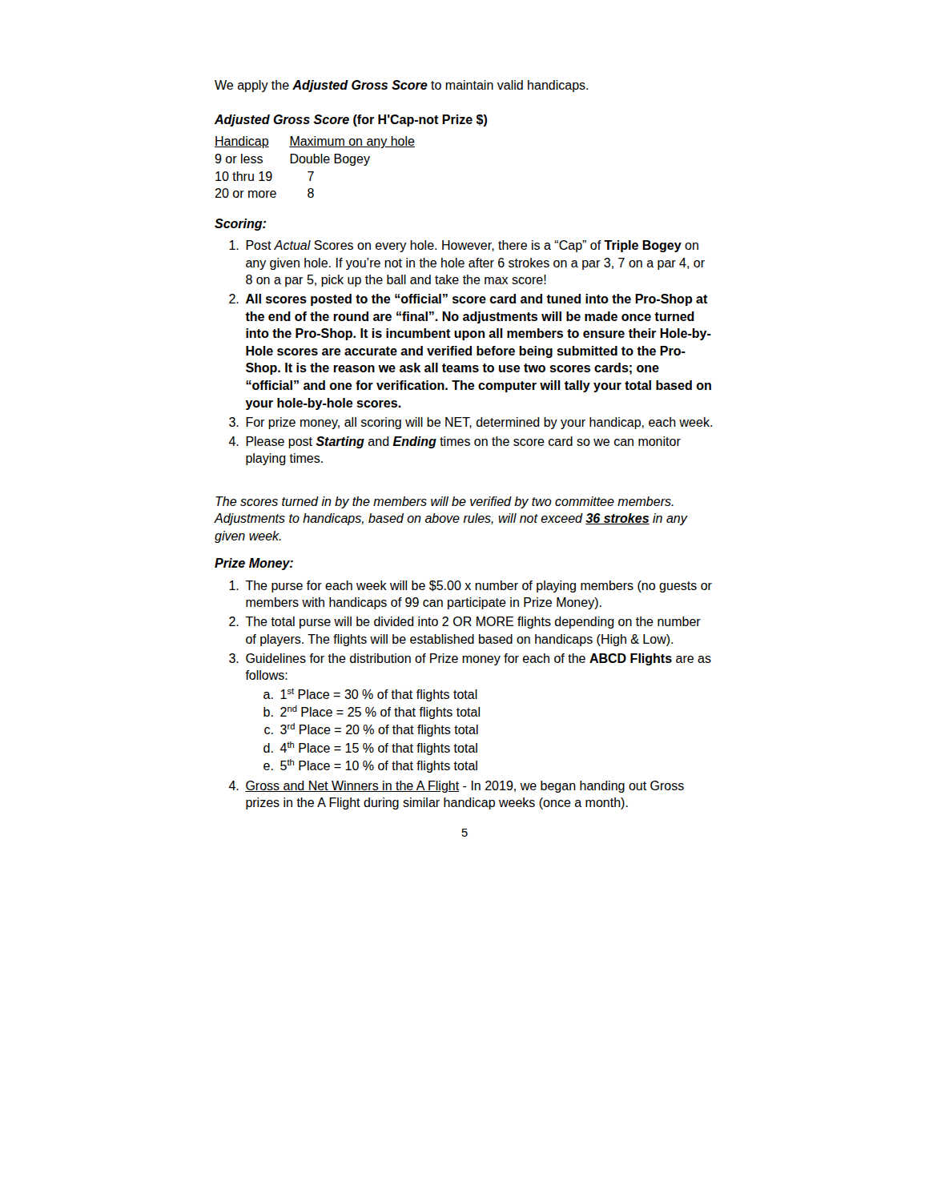We apply the Adjusted Gross Score to maintain valid handicaps.
Adjusted Gross Score (for H'Cap-not Prize $)
| Handicap | Maximum on any hole |
| 9 or less | Double Bogey |
| 10 thru 19 | 7 |
| 20 or more | 8 |
Scoring:
Post Actual Scores on every hole. However, there is a “Cap” of Triple Bogey on any given hole. If you’re not in the hole after 6 strokes on a par 3, 7 on a par 4, or 8 on a par 5, pick up the ball and take the max score!
All scores posted to the “official” score card and tuned into the Pro-Shop at the end of the round are “final”. No adjustments will be made once turned into the Pro-Shop. It is incumbent upon all members to ensure their Hole-by-Hole scores are accurate and verified before being submitted to the Pro-Shop. It is the reason we ask all teams to use two scores cards; one “official” and one for verification. The computer will tally your total based on your hole-by-hole scores.
For prize money, all scoring will be NET, determined by your handicap, each week.
Please post Starting and Ending times on the score card so we can monitor playing times.
The scores turned in by the members will be verified by two committee members. Adjustments to handicaps, based on above rules, will not exceed 36 strokes in any given week.
Prize Money:
The purse for each week will be $5.00 x number of playing members (no guests or members with handicaps of 99 can participate in Prize Money).
The total purse will be divided into 2 OR MORE flights depending on the number of players. The flights will be established based on handicaps (High & Low).
Guidelines for the distribution of Prize money for each of the ABCD Flights are as follows:
1st Place = 30 % of that flights total
2nd Place = 25 % of that flights total
3rd Place = 20 % of that flights total
4th Place = 15 % of that flights total
5th Place = 10 % of that flights total
Gross and Net Winners in the A Flight - In 2019, we began handing out Gross prizes in the A Flight during similar handicap weeks (once a month).
5